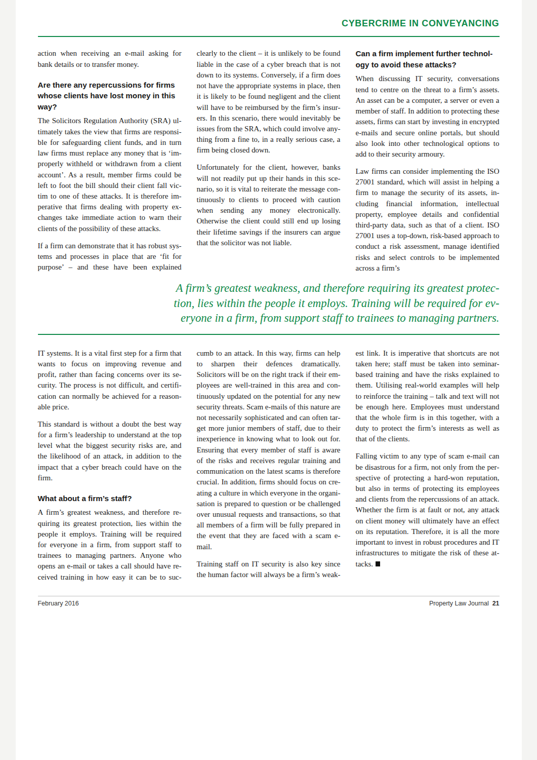Cybercrime in Conveyancing
action when receiving an e-mail asking for bank details or to transfer money.
Are there any repercussions for firms whose clients have lost money in this way?
The Solicitors Regulation Authority (SRA) ultimately takes the view that firms are responsible for safeguarding client funds, and in turn law firms must replace any money that is ‘improperly withheld or withdrawn from a client account’. As a result, member firms could be left to foot the bill should their client fall victim to one of these attacks. It is therefore imperative that firms dealing with property exchanges take immediate action to warn their clients of the possibility of these attacks.
If a firm can demonstrate that it has robust systems and processes in place that are ‘fit for purpose’ – and these have been explained clearly to the client – it is unlikely to be found liable in the case of a cyber breach that is not down to its systems. Conversely, if a firm does not have the appropriate systems in place, then it is likely to be found negligent and the client will have to be reimbursed by the firm’s insurers. In this scenario, there would inevitably be issues from the SRA, which could involve anything from a fine to, in a really serious case, a firm being closed down.
Unfortunately for the client, however, banks will not readily put up their hands in this scenario, so it is vital to reiterate the message continuously to clients to proceed with caution when sending any money electronically. Otherwise the client could still end up losing their lifetime savings if the insurers can argue that the solicitor was not liable.
Can a firm implement further technology to avoid these attacks?
When discussing IT security, conversations tend to centre on the threat to a firm’s assets. An asset can be a computer, a server or even a member of staff. In addition to protecting these assets, firms can start by investing in encrypted e-mails and secure online portals, but should also look into other technological options to add to their security armoury.
Law firms can consider implementing the ISO 27001 standard, which will assist in helping a firm to manage the security of its assets, including financial information, intellectual property, employee details and confidential third-party data, such as that of a client. ISO 27001 uses a top-down, risk-based approach to conduct a risk assessment, manage identified risks and select controls to be implemented across a firm’s
A firm’s greatest weakness, and therefore requiring its greatest protection, lies within the people it employs. Training will be required for everyone in a firm, from support staff to trainees to managing partners.
IT systems. It is a vital first step for a firm that wants to focus on improving revenue and profit, rather than facing concerns over its security. The process is not difficult, and certification can normally be achieved for a reasonable price.
This standard is without a doubt the best way for a firm’s leadership to understand at the top level what the biggest security risks are, and the likelihood of an attack, in addition to the impact that a cyber breach could have on the firm.
What about a firm’s staff?
A firm’s greatest weakness, and therefore requiring its greatest protection, lies within the people it employs. Training will be required for everyone in a firm, from support staff to trainees to managing partners. Anyone who opens an e-mail or takes a call should have received training in how easy it can be to succumb to an attack. In this way, firms can help to sharpen their defences dramatically. Solicitors will be on the right track if their employees are well-trained in this area and continuously updated on the potential for any new security threats. Scam e-mails of this nature are not necessarily sophisticated and can often target more junior members of staff, due to their inexperience in knowing what to look out for. Ensuring that every member of staff is aware of the risks and receives regular training and communication on the latest scams is therefore crucial. In addition, firms should focus on creating a culture in which everyone in the organisation is prepared to question or be challenged over unusual requests and transactions, so that all members of a firm will be fully prepared in the event that they are faced with a scam e-mail.
Training staff on IT security is also key since the human factor will always be a firm’s weakest link. It is imperative that shortcuts are not taken here; staff must be taken into seminar-based training and have the risks explained to them. Utilising real-world examples will help to reinforce the training – talk and text will not be enough here. Employees must understand that the whole firm is in this together, with a duty to protect the firm’s interests as well as that of the clients.
Falling victim to any type of scam e-mail can be disastrous for a firm, not only from the perspective of protecting a hard-won reputation, but also in terms of protecting its employees and clients from the repercussions of an attack. Whether the firm is at fault or not, any attack on client money will ultimately have an effect on its reputation. Therefore, it is all the more important to invest in robust procedures and IT infrastructures to mitigate the risk of these attacks.
February 2016 Property Law Journal 21